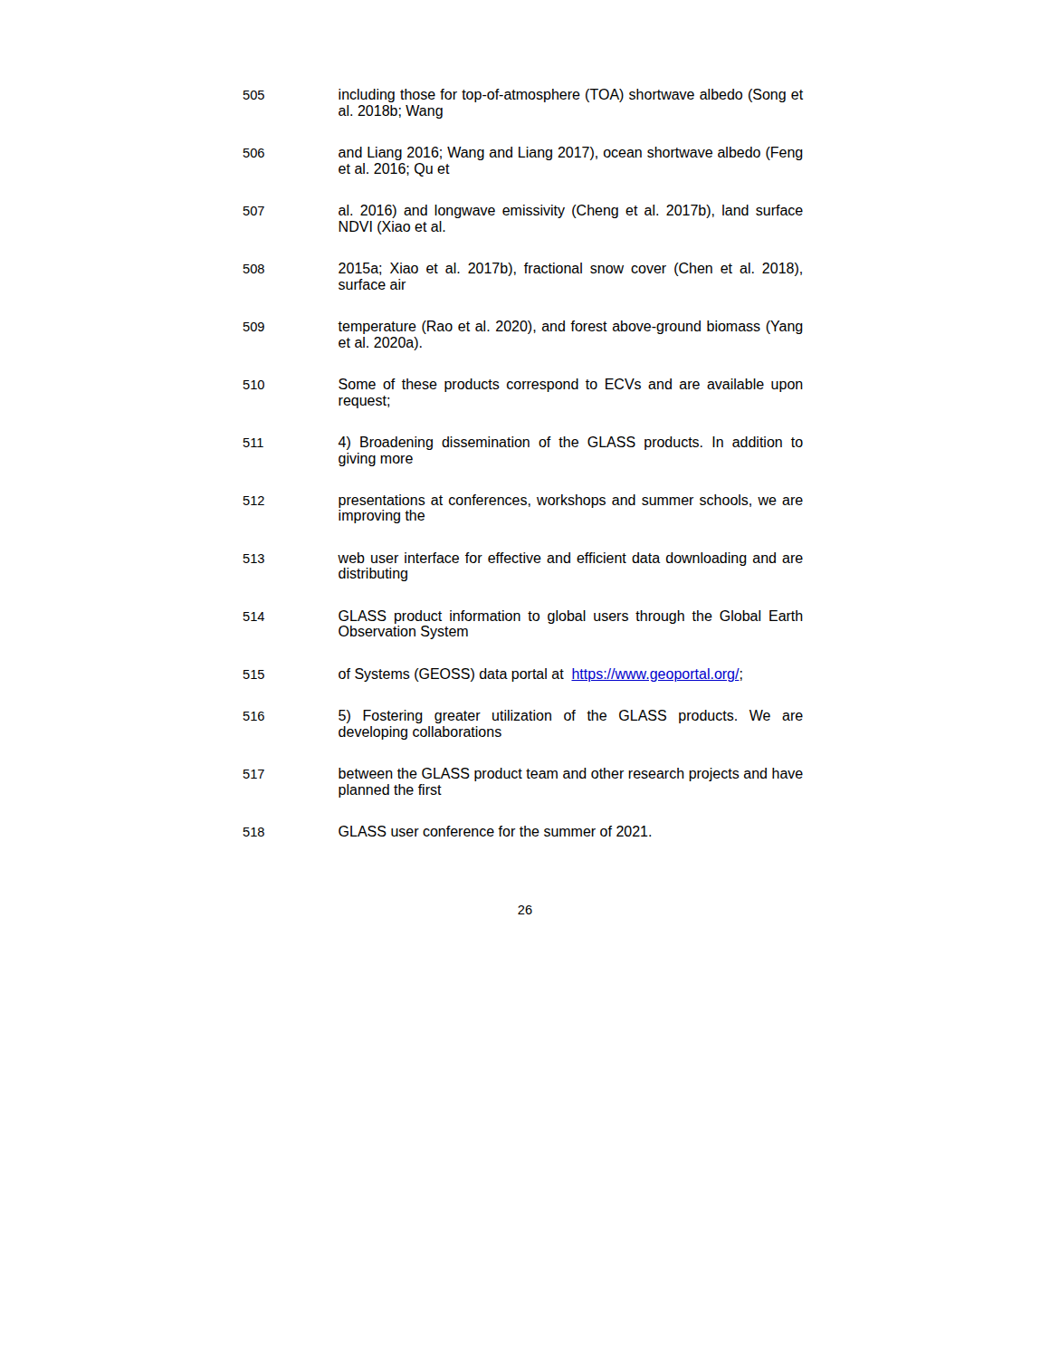505
including those for top-of-atmosphere (TOA) shortwave albedo (Song et al. 2018b; Wang
506
and Liang 2016; Wang and Liang 2017), ocean shortwave albedo (Feng et al. 2016; Qu et
507
al. 2016) and longwave emissivity (Cheng et al. 2017b), land surface NDVI (Xiao et al.
508
2015a; Xiao et al. 2017b), fractional snow cover (Chen et al. 2018), surface air
509
temperature (Rao et al. 2020), and forest above-ground biomass (Yang et al. 2020a).
510
Some of these products correspond to ECVs and are available upon request;
511
4) Broadening dissemination of the GLASS products. In addition to giving more
512
presentations at conferences, workshops and summer schools, we are improving the
513
web user interface for effective and efficient data downloading and are distributing
514
GLASS product information to global users through the Global Earth Observation System
515
of Systems (GEOSS) data portal at https://www.geoportal.org/;
516
5) Fostering greater utilization of the GLASS products. We are developing collaborations
517
between the GLASS product team and other research projects and have planned the first
518
GLASS user conference for the summer of 2021.
26